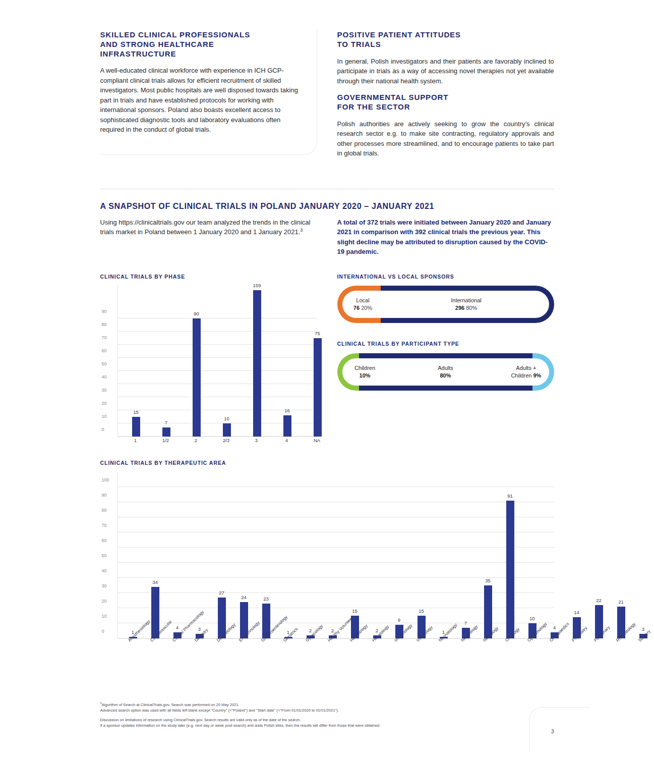Skilled clinical professionals
and strong healthcare
infrastructure
A well-educated clinical workforce with experience in ICH GCP-compliant clinical trials allows for efficient recruitment of skilled investigators. Most public hospitals are well disposed towards taking part in trials and have established protocols for working with international sponsors. Poland also boasts excellent access to sophisticated diagnostic tools and laboratory evaluations often required in the conduct of global trials.
Positive patient attitudes
to trials
In general, Polish investigators and their patients are favorably inclined to participate in trials as a way of accessing novel therapies not yet available through their national health system.
Governmental support
for the sector
Polish authorities are actively seeking to grow the country’s clinical research sector e.g. to make site contracting, regulatory approvals and other processes more streamlined, and to encourage patients to take part in global trials.
A snapshot of clinical trials in Poland January 2020 – January 2021
Using https://clinicaltrials.gov our team analyzed the trends in the clinical trials market in Poland between 1 January 2020 and 1 January 2021.3
A total of 372 trials were initiated between January 2020 and January 2021 in comparison with 392 clinical trials the previous year. This slight decline may be attributed to disruption caused by the COVID-19 pandemic.
Clinical trials by phase
0
10
20
30
40
50
60
70
80
90
15
7
90
10
159
16
75
1 1/2 2 2/3 3 4 NA
International vs local sponsors
Local
76 20%
International
296 80%
Clinical trials by participant type
Children
10%
Adults
80%
Adults +
Children 9%
Clinical trials by therapeutic area
0
10
20
30
40
50
60
70
80
90
100
1
34
4
3
27
24
23
1
2
2
15
2
9
15
1
7
35
91
10
4
14
22
21
3
2
Anesthesiology Cardiovascular Clinical Pharmacology Dentistry Dermatology Endocrinology Gasteroenterology Geriatrics Gynecology Healthy Volunteers Hematology Hepatology Immunology Infectology Neonatology Nephrology Neurology Oncology Opthamology Orthopaedics Psychiatry Pulmonary Rhematology Surgery Urology
3Algorithm of Search at ClinicalTrials.gov. Search was performed on 20 May 2021.
Advanced search option was used with all fields left blank except "Country" (="Poland") and "Start date" (="From 01/01/2020 to 01/01/2021").
Discussion on limitations of research using ClinicalTrials.gov. Search results are valid only as of the date of the search.
If a sponsor updates information on the study later (e.g. next day or week post search) and adds Polish sites, then the results will differ from those that were obtained.
3